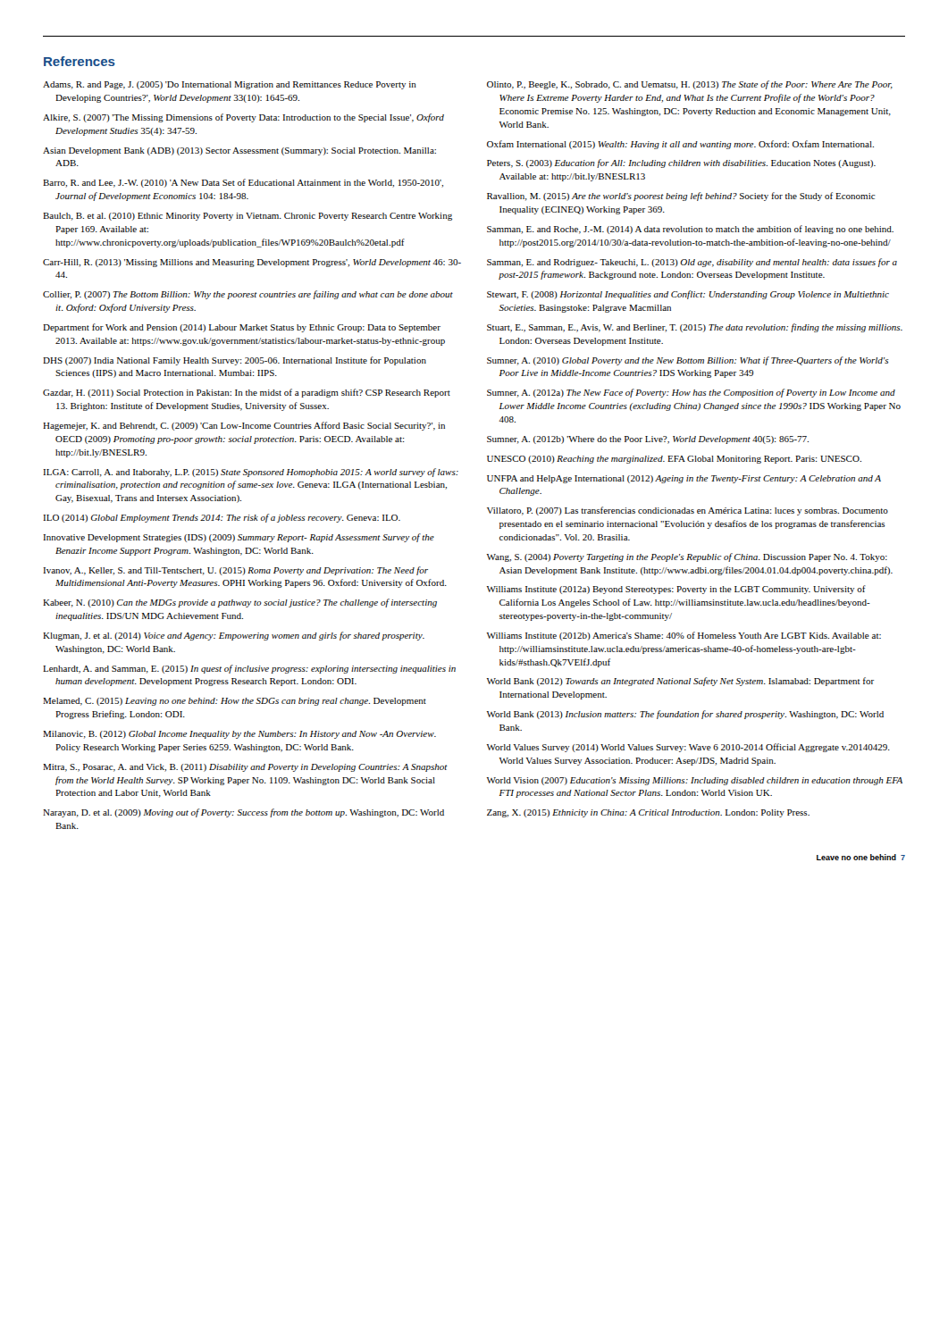References
Adams, R. and Page, J. (2005) 'Do International Migration and Remittances Reduce Poverty in Developing Countries?', World Development 33(10): 1645-69.
Alkire, S. (2007) 'The Missing Dimensions of Poverty Data: Introduction to the Special Issue', Oxford Development Studies 35(4): 347-59.
Asian Development Bank (ADB) (2013) Sector Assessment (Summary): Social Protection. Manilla: ADB.
Barro, R. and Lee, J.-W. (2010) 'A New Data Set of Educational Attainment in the World, 1950-2010', Journal of Development Economics 104: 184-98.
Baulch, B. et al. (2010) Ethnic Minority Poverty in Vietnam. Chronic Poverty Research Centre Working Paper 169. Available at: http://www.chronicpoverty.org/uploads/publication_files/WP169%20Baulch%20etal.pdf
Carr-Hill, R. (2013) 'Missing Millions and Measuring Development Progress', World Development 46: 30-44.
Collier, P. (2007) The Bottom Billion: Why the poorest countries are failing and what can be done about it. Oxford: Oxford University Press.
Department for Work and Pension (2014) Labour Market Status by Ethnic Group: Data to September 2013. Available at: https://www.gov.uk/government/statistics/labour-market-status-by-ethnic-group
DHS (2007) India National Family Health Survey: 2005-06. International Institute for Population Sciences (IIPS) and Macro International. Mumbai: IIPS.
Gazdar, H. (2011) Social Protection in Pakistan: In the midst of a paradigm shift? CSP Research Report 13. Brighton: Institute of Development Studies, University of Sussex.
Hagemejer, K. and Behrendt, C. (2009) 'Can Low-Income Countries Afford Basic Social Security?', in OECD (2009) Promoting pro-poor growth: social protection. Paris: OECD. Available at: http://bit.ly/BNESLR9.
ILGA: Carroll, A. and Itaborahy, L.P. (2015) State Sponsored Homophobia 2015: A world survey of laws: criminalisation, protection and recognition of same-sex love. Geneva: ILGA (International Lesbian, Gay, Bisexual, Trans and Intersex Association).
ILO (2014) Global Employment Trends 2014: The risk of a jobless recovery. Geneva: ILO.
Innovative Development Strategies (IDS) (2009) Summary Report- Rapid Assessment Survey of the Benazir Income Support Program. Washington, DC: World Bank.
Ivanov, A., Keller, S. and Till-Tentschert, U. (2015) Roma Poverty and Deprivation: The Need for Multidimensional Anti-Poverty Measures. OPHI Working Papers 96. Oxford: University of Oxford.
Kabeer, N. (2010) Can the MDGs provide a pathway to social justice? The challenge of intersecting inequalities. IDS/UN MDG Achievement Fund.
Klugman, J. et al. (2014) Voice and Agency: Empowering women and girls for shared prosperity. Washington, DC: World Bank.
Lenhardt, A. and Samman, E. (2015) In quest of inclusive progress: exploring intersecting inequalities in human development. Development Progress Research Report. London: ODI.
Melamed, C. (2015) Leaving no one behind: How the SDGs can bring real change. Development Progress Briefing. London: ODI.
Milanovic, B. (2012) Global Income Inequality by the Numbers: In History and Now -An Overview. Policy Research Working Paper Series 6259. Washington, DC: World Bank.
Mitra, S., Posarac, A. and Vick, B. (2011) Disability and Poverty in Developing Countries: A Snapshot from the World Health Survey. SP Working Paper No. 1109. Washington DC: World Bank Social Protection and Labor Unit, World Bank
Narayan, D. et al. (2009) Moving out of Poverty: Success from the bottom up. Washington, DC: World Bank.
Olinto, P., Beegle, K., Sobrado, C. and Uematsu, H. (2013) The State of the Poor: Where Are The Poor, Where Is Extreme Poverty Harder to End, and What Is the Current Profile of the World's Poor? Economic Premise No. 125. Washington, DC: Poverty Reduction and Economic Management Unit, World Bank.
Oxfam International (2015) Wealth: Having it all and wanting more. Oxford: Oxfam International.
Peters, S. (2003) Education for All: Including children with disabilities. Education Notes (August). Available at: http://bit.ly/BNESLR13
Ravallion, M. (2015) Are the world's poorest being left behind? Society for the Study of Economic Inequality (ECINEQ) Working Paper 369.
Samman, E. and Roche, J.-M. (2014) A data revolution to match the ambition of leaving no one behind. http://post2015.org/2014/10/30/a-data-revolution-to-match-the-ambition-of-leaving-no-one-behind/
Samman, E. and Rodriguez- Takeuchi, L. (2013) Old age, disability and mental health: data issues for a post-2015 framework. Background note. London: Overseas Development Institute.
Stewart, F. (2008) Horizontal Inequalities and Conflict: Understanding Group Violence in Multiethnic Societies. Basingstoke: Palgrave Macmillan
Stuart, E., Samman, E., Avis, W. and Berliner, T. (2015) The data revolution: finding the missing millions. London: Overseas Development Institute.
Sumner, A. (2010) Global Poverty and the New Bottom Billion: What if Three-Quarters of the World's Poor Live in Middle-Income Countries? IDS Working Paper 349
Sumner, A. (2012a) The New Face of Poverty: How has the Composition of Poverty in Low Income and Lower Middle Income Countries (excluding China) Changed since the 1990s? IDS Working Paper No 408.
Sumner, A. (2012b) 'Where do the Poor Live?, World Development 40(5): 865-77.
UNESCO (2010) Reaching the marginalized. EFA Global Monitoring Report. Paris: UNESCO.
UNFPA and HelpAge International (2012) Ageing in the Twenty-First Century: A Celebration and A Challenge.
Villatoro, P. (2007) Las transferencias condicionadas en América Latina: luces y sombras. Documento presentado en el seminario internacional "Evolución y desafíos de los programas de transferencias condicionadas". Vol. 20. Brasilia.
Wang, S. (2004) Poverty Targeting in the People's Republic of China. Discussion Paper No. 4. Tokyo: Asian Development Bank Institute. (http://www.adbi.org/files/2004.01.04.dp004.poverty.china.pdf).
Williams Institute (2012a) Beyond Stereotypes: Poverty in the LGBT Community. University of California Los Angeles School of Law. http://williamsinstitute.law.ucla.edu/headlines/beyond-stereotypes-poverty-in-the-lgbt-community/
Williams Institute (2012b) America's Shame: 40% of Homeless Youth Are LGBT Kids. Available at: http://williamsinstitute.law.ucla.edu/press/americas-shame-40-of-homeless-youth-are-lgbt-kids/#sthash.Qk7VElfJ.dpuf
World Bank (2012) Towards an Integrated National Safety Net System. Islamabad: Department for International Development.
World Bank (2013) Inclusion matters: The foundation for shared prosperity. Washington, DC: World Bank.
World Values Survey (2014) World Values Survey: Wave 6 2010-2014 Official Aggregate v.20140429. World Values Survey Association. Producer: Asep/JDS, Madrid Spain.
World Vision (2007) Education's Missing Millions: Including disabled children in education through EFA FTI processes and National Sector Plans. London: World Vision UK.
Zang, X. (2015) Ethnicity in China: A Critical Introduction. London: Polity Press.
Leave no one behind 7